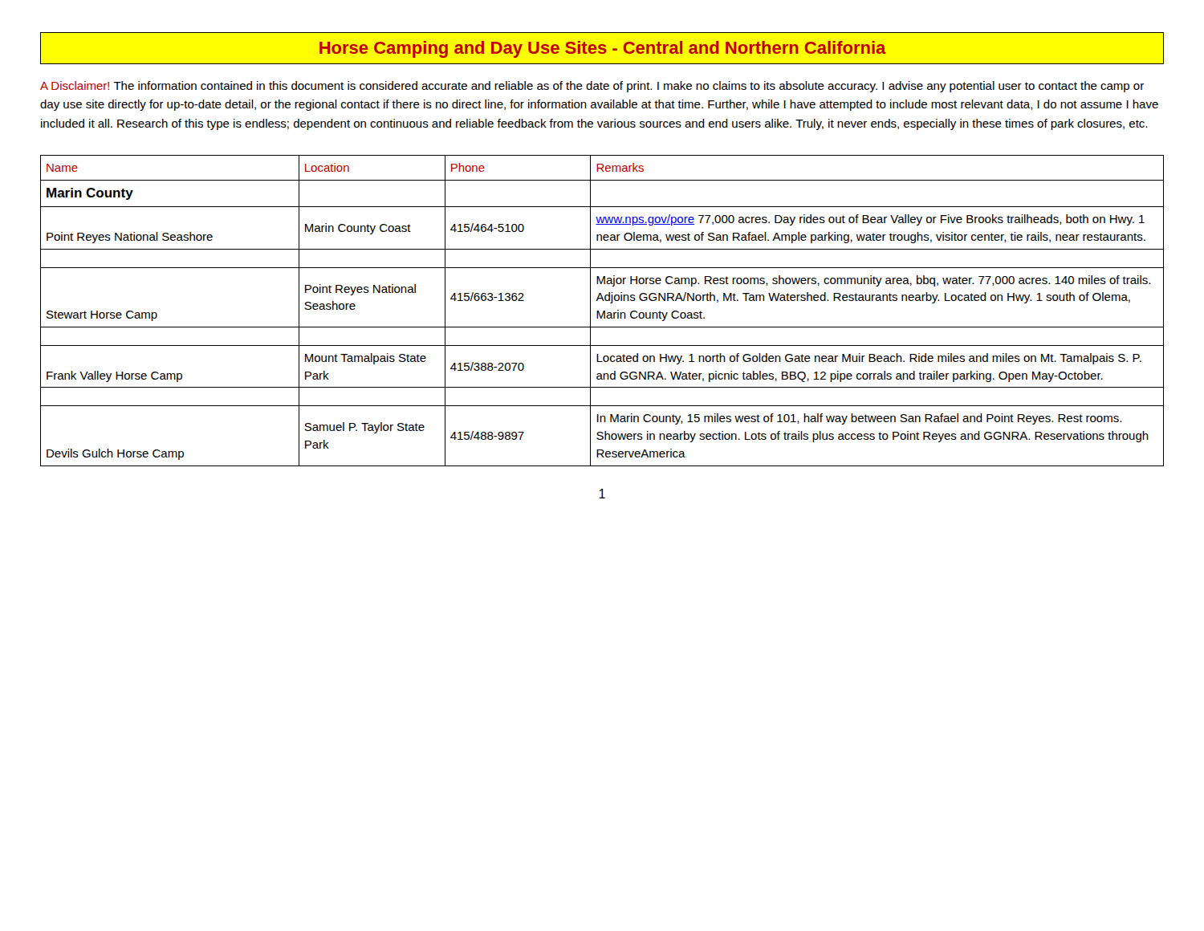Horse Camping and Day Use Sites - Central and Northern California
A Disclaimer! The information contained in this document is considered accurate and reliable as of the date of print. I make no claims to its absolute accuracy. I advise any potential user to contact the camp or day use site directly for up-to-date detail, or the regional contact if there is no direct line, for information available at that time. Further, while I have attempted to include most relevant data, I do not assume I have included it all. Research of this type is endless; dependent on continuous and reliable feedback from the various sources and end users alike. Truly, it never ends, especially in these times of park closures, etc.
| Name | Location | Phone | Remarks |
| --- | --- | --- | --- |
| Marin County | | | |
| Point Reyes National Seashore | Marin County Coast | 415/464-5100 | www.nps.gov/pore 77,000 acres. Day rides out of Bear Valley or Five Brooks trailheads, both on Hwy. 1 near Olema, west of San Rafael. Ample parking, water troughs, visitor center, tie rails, near restaurants. |
| Stewart Horse Camp | Point Reyes National Seashore | 415/663-1362 | Major Horse Camp. Rest rooms, showers, community area, bbq, water. 77,000 acres. 140 miles of trails. Adjoins GGNRA/North, Mt. Tam Watershed. Restaurants nearby. Located on Hwy. 1 south of Olema, Marin County Coast. |
| Frank Valley Horse Camp | Mount Tamalpais State Park | 415/388-2070 | Located on Hwy. 1 north of Golden Gate near Muir Beach. Ride miles and miles on Mt. Tamalpais S. P. and GGNRA. Water, picnic tables, BBQ, 12 pipe corrals and trailer parking. Open May-October. |
| Devils Gulch Horse Camp | Samuel P. Taylor State Park | 415/488-9897 | In Marin County, 15 miles west of 101, half way between San Rafael and Point Reyes. Rest rooms. Showers in nearby section. Lots of trails plus access to Point Reyes and GGNRA. Reservations through ReserveAmerica |
1